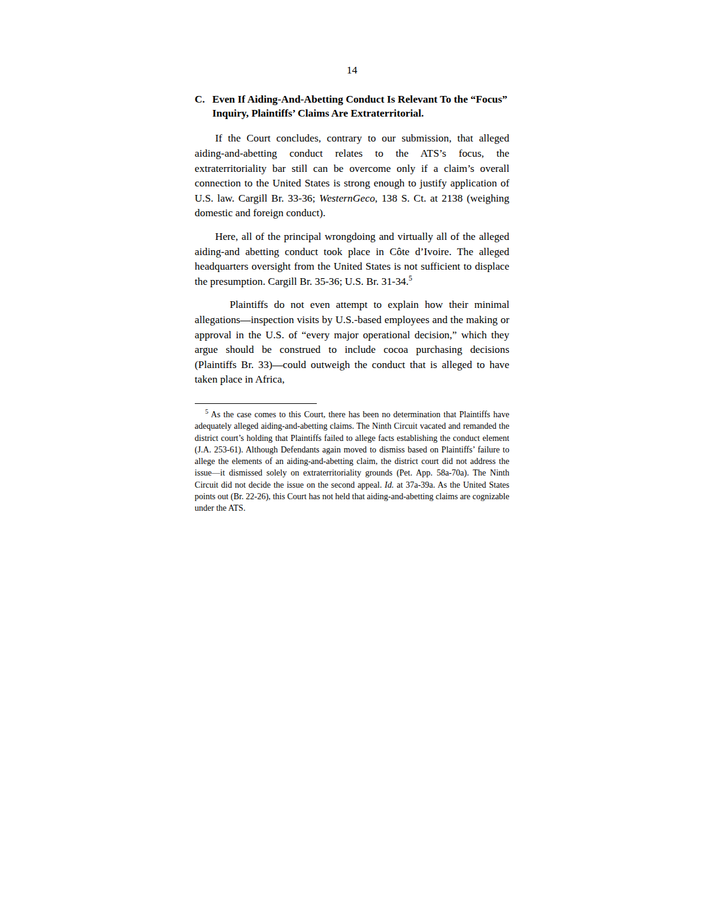14
C. Even If Aiding-And-Abetting Conduct Is Relevant To the “Focus” Inquiry, Plaintiffs’ Claims Are Extraterritorial.
If the Court concludes, contrary to our submission, that alleged aiding-and-abetting conduct relates to the ATS’s focus, the extraterritoriality bar still can be overcome only if a claim’s overall connection to the United States is strong enough to justify application of U.S. law. Cargill Br. 33-36; WesternGeco, 138 S. Ct. at 2138 (weighing domestic and foreign conduct).
Here, all of the principal wrongdoing and virtually all of the alleged aiding-and abetting conduct took place in Côte d’Ivoire. The alleged headquarters oversight from the United States is not sufficient to displace the presumption. Cargill Br. 35-36; U.S. Br. 31-34.5
Plaintiffs do not even attempt to explain how their minimal allegations—inspection visits by U.S.-based employees and the making or approval in the U.S. of “every major operational decision,” which they argue should be construed to include cocoa purchasing decisions (Plaintiffs Br. 33)—could outweigh the conduct that is alleged to have taken place in Africa,
5 As the case comes to this Court, there has been no determination that Plaintiffs have adequately alleged aiding-and-abetting claims. The Ninth Circuit vacated and remanded the district court’s holding that Plaintiffs failed to allege facts establishing the conduct element (J.A. 253-61). Although Defendants again moved to dismiss based on Plaintiffs’ failure to allege the elements of an aiding-and-abetting claim, the district court did not address the issue—it dismissed solely on extraterritoriality grounds (Pet. App. 58a-70a). The Ninth Circuit did not decide the issue on the second appeal. Id. at 37a-39a. As the United States points out (Br. 22-26), this Court has not held that aiding-and-abetting claims are cognizable under the ATS.